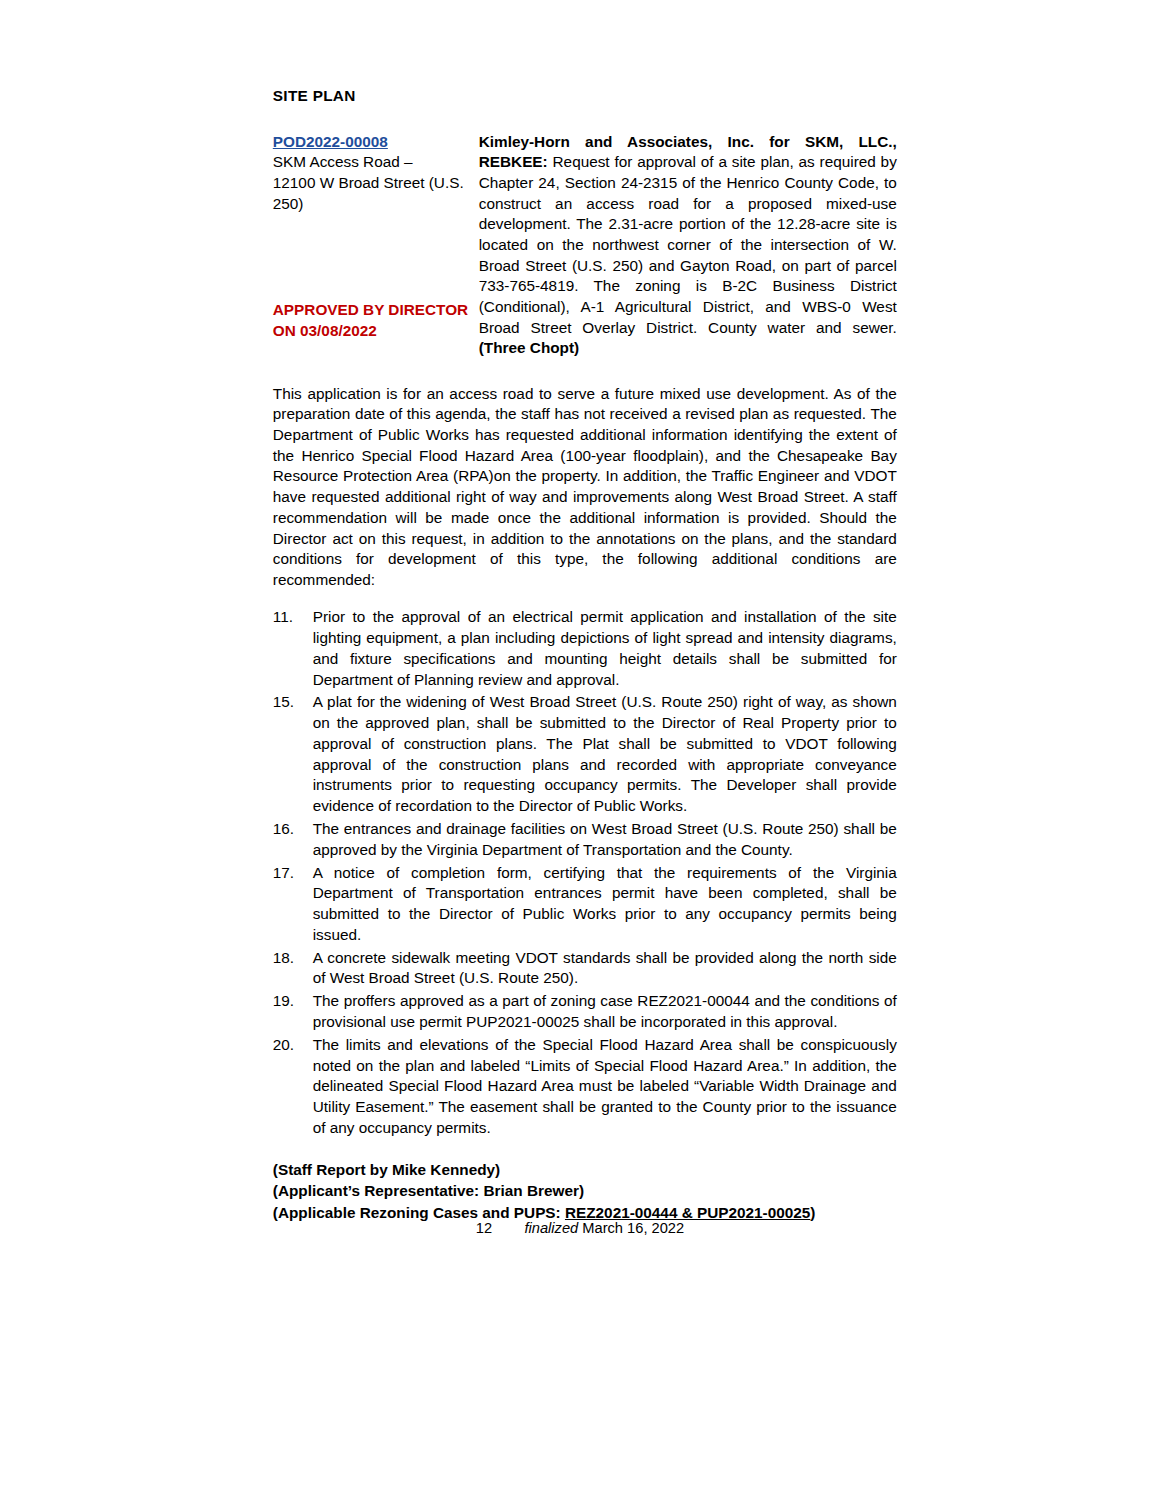SITE PLAN
| POD2022-00008 SKM Access Road – 12100 W Broad Street (U.S. 250) APPROVED BY DIRECTOR ON 03/08/2022 | Kimley-Horn and Associates, Inc. for SKM, LLC., REBKEE: Request for approval of a site plan, as required by Chapter 24, Section 24-2315 of the Henrico County Code, to construct an access road for a proposed mixed-use development. The 2.31-acre portion of the 12.28-acre site is located on the northwest corner of the intersection of W. Broad Street (U.S. 250) and Gayton Road, on part of parcel 733-765-4819. The zoning is B-2C Business District (Conditional), A-1 Agricultural District, and WBS-0 West Broad Street Overlay District. County water and sewer. (Three Chopt) |
This application is for an access road to serve a future mixed use development. As of the preparation date of this agenda, the staff has not received a revised plan as requested. The Department of Public Works has requested additional information identifying the extent of the Henrico Special Flood Hazard Area (100-year floodplain), and the Chesapeake Bay Resource Protection Area (RPA)on the property. In addition, the Traffic Engineer and VDOT have requested additional right of way and improvements along West Broad Street. A staff recommendation will be made once the additional information is provided. Should the Director act on this request, in addition to the annotations on the plans, and the standard conditions for development of this type, the following additional conditions are recommended:
11. Prior to the approval of an electrical permit application and installation of the site lighting equipment, a plan including depictions of light spread and intensity diagrams, and fixture specifications and mounting height details shall be submitted for Department of Planning review and approval.
15. A plat for the widening of West Broad Street (U.S. Route 250) right of way, as shown on the approved plan, shall be submitted to the Director of Real Property prior to approval of construction plans. The Plat shall be submitted to VDOT following approval of the construction plans and recorded with appropriate conveyance instruments prior to requesting occupancy permits. The Developer shall provide evidence of recordation to the Director of Public Works.
16. The entrances and drainage facilities on West Broad Street (U.S. Route 250) shall be approved by the Virginia Department of Transportation and the County.
17. A notice of completion form, certifying that the requirements of the Virginia Department of Transportation entrances permit have been completed, shall be submitted to the Director of Public Works prior to any occupancy permits being issued.
18. A concrete sidewalk meeting VDOT standards shall be provided along the north side of West Broad Street (U.S. Route 250).
19. The proffers approved as a part of zoning case REZ2021-00044 and the conditions of provisional use permit PUP2021-00025 shall be incorporated in this approval.
20. The limits and elevations of the Special Flood Hazard Area shall be conspicuously noted on the plan and labeled “Limits of Special Flood Hazard Area.” In addition, the delineated Special Flood Hazard Area must be labeled “Variable Width Drainage and Utility Easement.” The easement shall be granted to the County prior to the issuance of any occupancy permits.
(Staff Report by Mike Kennedy)
(Applicant’s Representative: Brian Brewer)
(Applicable Rezoning Cases and PUPS: REZ2021-00444 & PUP2021-00025)
12 finalized March 16, 2022